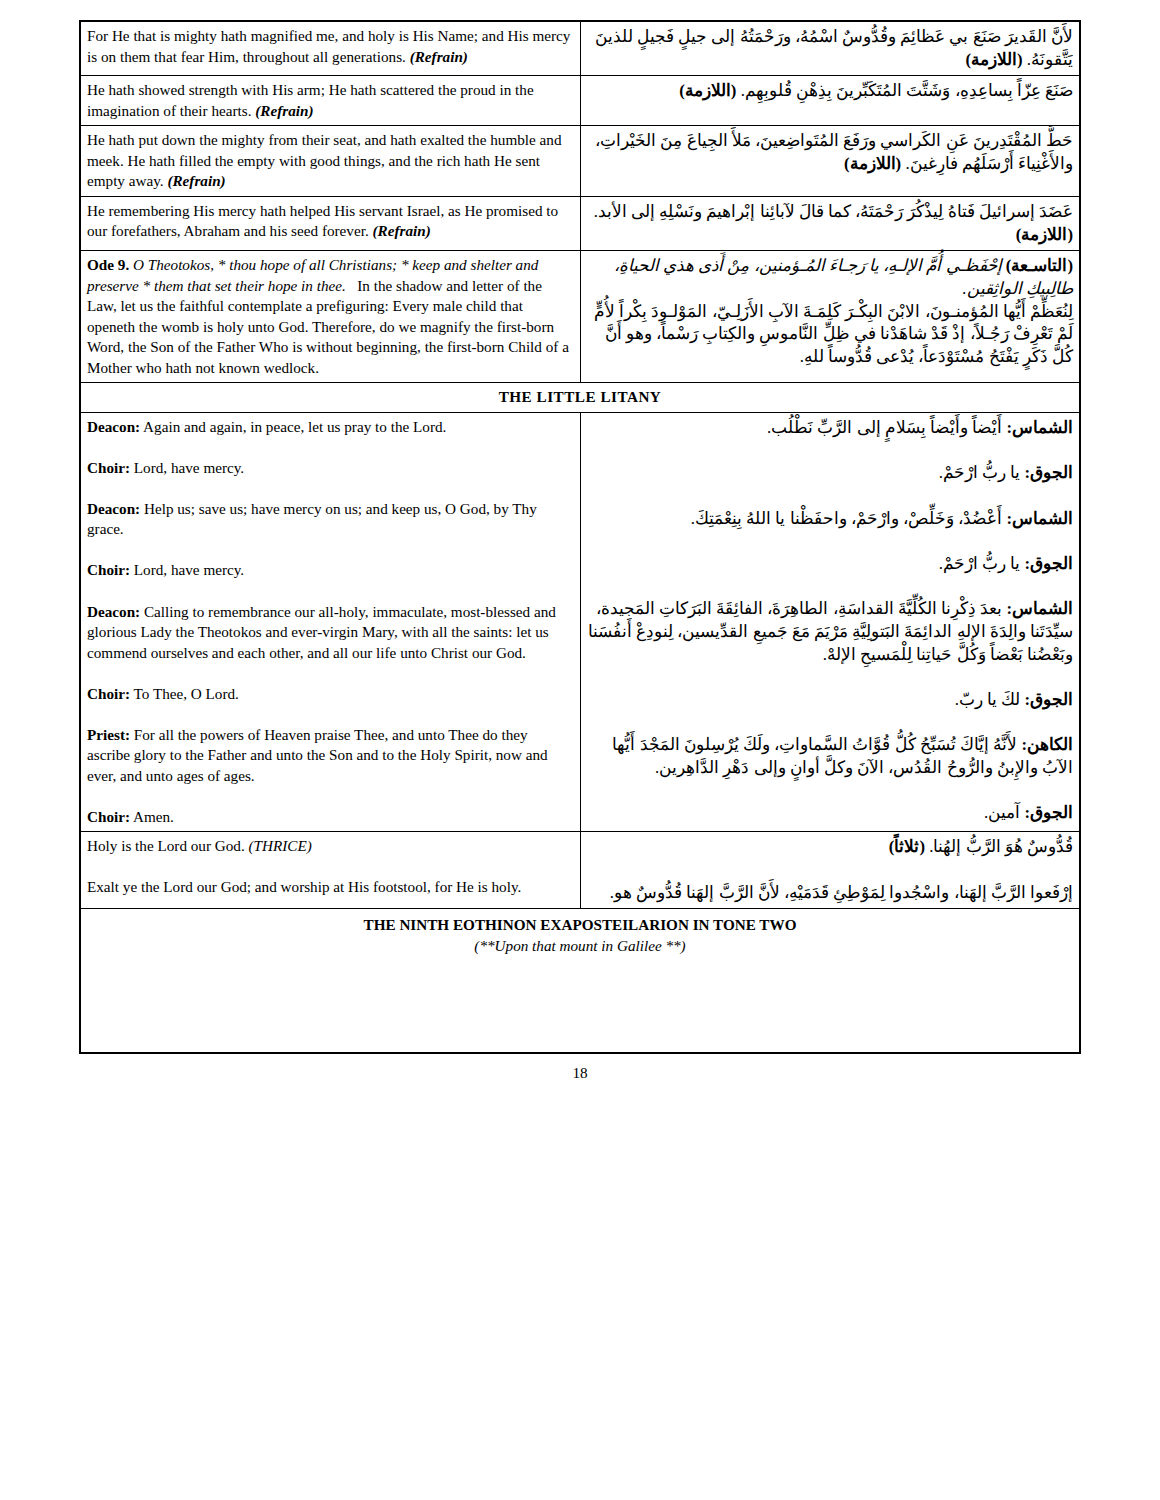| For He that is mighty hath magnified me, and holy is His Name; and His mercy is on them that fear Him, throughout all generations. (Refrain) | لأَنَّ القَديرَ صَنَعَ بي عَظائِمَ وقُدُّوسٌ اسْمُهُ، ورَحْمَتُهُ إلى جيلٍ فَجيلٍ للذينَ يَتَّقونَهُ. (اللازمة) |
| He hath showed strength with His arm; He hath scattered the proud in the imagination of their hearts. (Refrain) | صَنَعَ عِزّاً بِساعِدِهِ، وَشَتَّتَ المُتَكَبِّرينَ بِذِهْنِ قُلوبِهِم. (اللازمة) |
| He hath put down the mighty from their seat, and hath exalted the humble and meek. He hath filled the empty with good things, and the rich hath He sent empty away. (Refrain) | حَطَّ المُقْتَدِرينَ عَنِ الكَراسي ورَفَعَ المُتَواضِعينَ، مَلأَ الجِياعَ مِنَ الخَيْراتِ، والأَغْنِياءَ أَرْسَلَهُم فارِغينَ. (اللازمة) |
| He remembering His mercy hath helped His servant Israel, as He promised to our forefathers, Abraham and his seed forever. (Refrain) | عَضَدَ إسرائيلَ فَتاهُ لِيذْكُرَ رَحْمَتَهُ، كما قالَ لآبائِنا إبْراهيمَ ونَسْلِهِ إلى الأبد. (اللازمة) |
| Ode 9. O Theotokos, * thou hope of all Christians; * keep and shelter and preserve * them that set their hope in thee. In the shadow and letter of the Law, let us the faithful contemplate a prefiguring: Every male child that openeth the womb is holy unto God. Therefore, do we magnify the first-born Word, the Son of the Father Who is without beginning, the first-born Child of a Mother who hath not known wedlock. | (التاسـعة) إحْفَظـي أُمَّ الإلـهِ، يا رَجـاءَ المُـؤمنين، مِنْ أَذى هذي الحياةِ، طالِبيكِ الواثِقين. لِنُعَظِّمْ أَيُّها المُؤمنـونَ، الابْنَ البِكْـرَ كَلِمَـةَ الآبِ الأَزَلِـيّ، المَوْلـودَ بِكْراً لأُمٍّ لَمْ تَعْرِفْ رَجُـلاً، إذْ قَدْ شاهَدْنا في ظِلِّ النَّاموسِ والكِتابِ رَسْماً، وهو أَنَّ كُلَّ ذَكَرٍ يَفْتَحُ مُسْتَوْدَعاً، يُدْعى قُدُّوساً للهِ. |
| THE LITTLE LITANY |
| Deacon: Again and again, in peace, let us pray to the Lord. Choir: Lord, have mercy. Deacon: Help us; save us; have mercy on us; and keep us, O God, by Thy grace. Choir: Lord, have mercy. Deacon: Calling to remembrance our all-holy, immaculate, most-blessed and glorious Lady the Theotokos and ever-virgin Mary, with all the saints: let us commend ourselves and each other, and all our life unto Christ our God. Choir: To Thee, O Lord. Priest: For all the powers of Heaven praise Thee, and unto Thee do they ascribe glory to the Father and unto the Son and to the Holy Spirit, now and ever, and unto ages of ages. Choir: Amen. | الشماس: أَيْضاً وأَيْضاً بِسَلامٍ إلى الرَّبِّ نَطْلُب. الجوق: يا ربُّ ارْحَمْ. الشماس: أَعْضُدْ، وَخَلِّصْ، وارْحَمْ، واحفَظْنا يا اللهُ بِنِعْمَتِكَ. الجوق: يا ربُّ ارْحَمْ. الشماس: بعدَ ذِكْرِنا الكُلِّيَّةَ القداسَةِ، الطاهِرَةَ، الفائِقَةَ البَرَكاتِ المَجيدة، سيِّدَتَنا والِدَةَ الإلهِ الدائِمَةَ البَتولِيَّةِ مَرْيَمَ مَعَ جَميعِ القدِّيسين، لِنودِعْ أَنفُسَنا وبَعْضُنا بَعْضاً وَكُلَّ حَياتِنا لِلْمَسيحِ الإلهْ. الجوق: لكَ يا ربّ. الكاهن: لأَنَّهُ إيَّاكَ تُسَبِّحُ كُلُّ قُوَّاتُ السَّماواتِ، ولَكَ يُرْسِلونَ المَجْدَ أَيُّها الآبُ والإِبنُ والرُّوحُ القُدُس، الآنَ وكلَّ أوانٍ وإلى دَهْرِ الدَّاهِرين. الجوق: آمين. |
| Holy is the Lord our God. (THRICE) Exalt ye the Lord our God; and worship at His footstool, for He is holy. | قُدُّوسٌ هُوَ الرَّبُّ إلهُنا. (ثلاثاً) إرْفَعوا الرَّبَّ إلهَنا، واسْجُدوا لِمَوْطِئِ قَدَمَيْهِ، لأَنَّ الرَّبَّ إلهَنا قُدُّوسٌ هو. |
| THE NINTH EOTHINON EXAPOSTEILARION IN TONE TWO (**Upon that mount in Galilee **) |
18